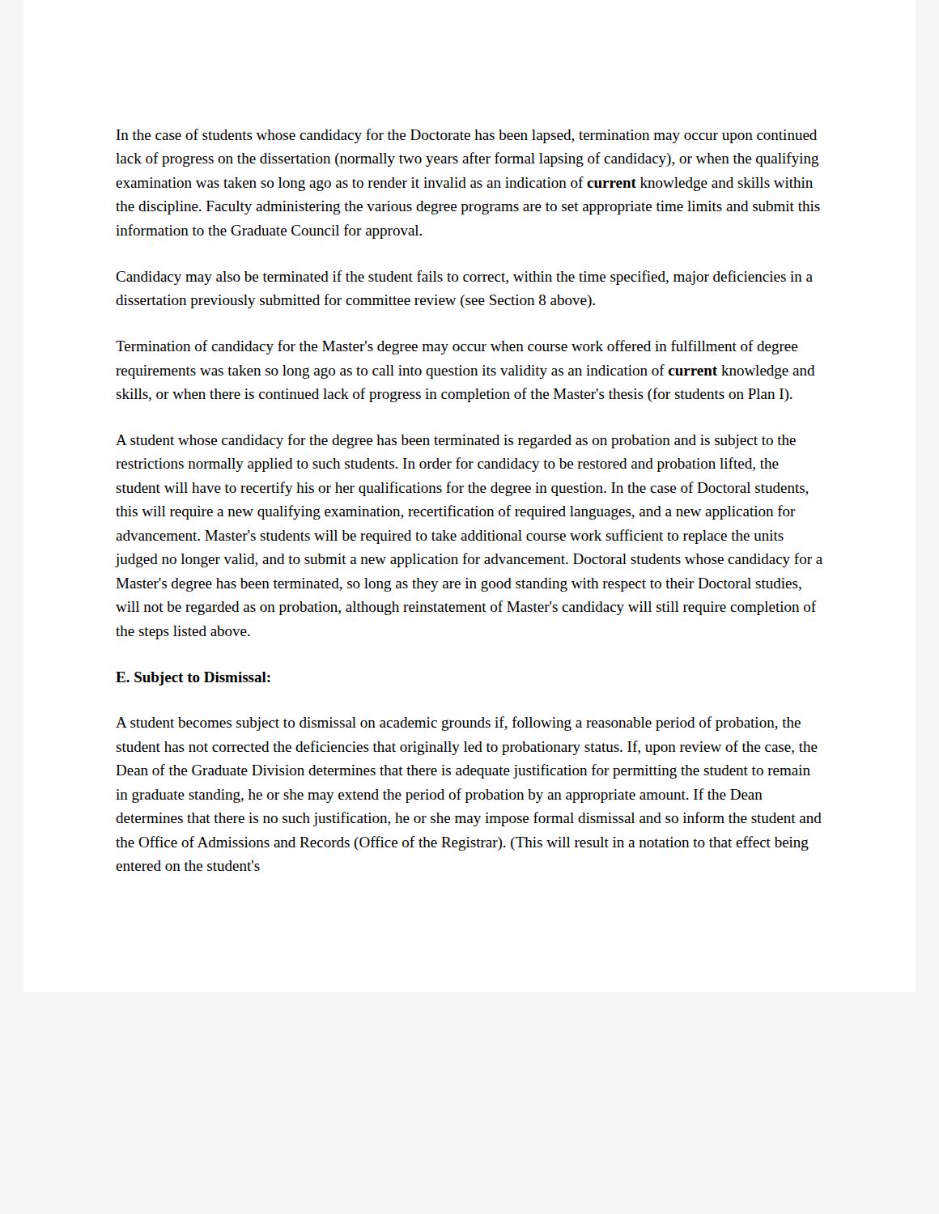In the case of students whose candidacy for the Doctorate has been lapsed, termination may occur upon continued lack of progress on the dissertation (normally two years after formal lapsing of candidacy), or when the qualifying examination was taken so long ago as to render it invalid as an indication of current knowledge and skills within the discipline. Faculty administering the various degree programs are to set appropriate time limits and submit this information to the Graduate Council for approval.
Candidacy may also be terminated if the student fails to correct, within the time specified, major deficiencies in a dissertation previously submitted for committee review (see Section 8 above).
Termination of candidacy for the Master's degree may occur when course work offered in fulfillment of degree requirements was taken so long ago as to call into question its validity as an indication of current knowledge and skills, or when there is continued lack of progress in completion of the Master's thesis (for students on Plan I).
A student whose candidacy for the degree has been terminated is regarded as on probation and is subject to the restrictions normally applied to such students. In order for candidacy to be restored and probation lifted, the student will have to recertify his or her qualifications for the degree in question. In the case of Doctoral students, this will require a new qualifying examination, recertification of required languages, and a new application for advancement. Master's students will be required to take additional course work sufficient to replace the units judged no longer valid, and to submit a new application for advancement. Doctoral students whose candidacy for a Master's degree has been terminated, so long as they are in good standing with respect to their Doctoral studies, will not be regarded as on probation, although reinstatement of Master's candidacy will still require completion of the steps listed above.
E. Subject to Dismissal:
A student becomes subject to dismissal on academic grounds if, following a reasonable period of probation, the student has not corrected the deficiencies that originally led to probationary status. If, upon review of the case, the Dean of the Graduate Division determines that there is adequate justification for permitting the student to remain in graduate standing, he or she may extend the period of probation by an appropriate amount. If the Dean determines that there is no such justification, he or she may impose formal dismissal and so inform the student and the Office of Admissions and Records (Office of the Registrar). (This will result in a notation to that effect being entered on the student's